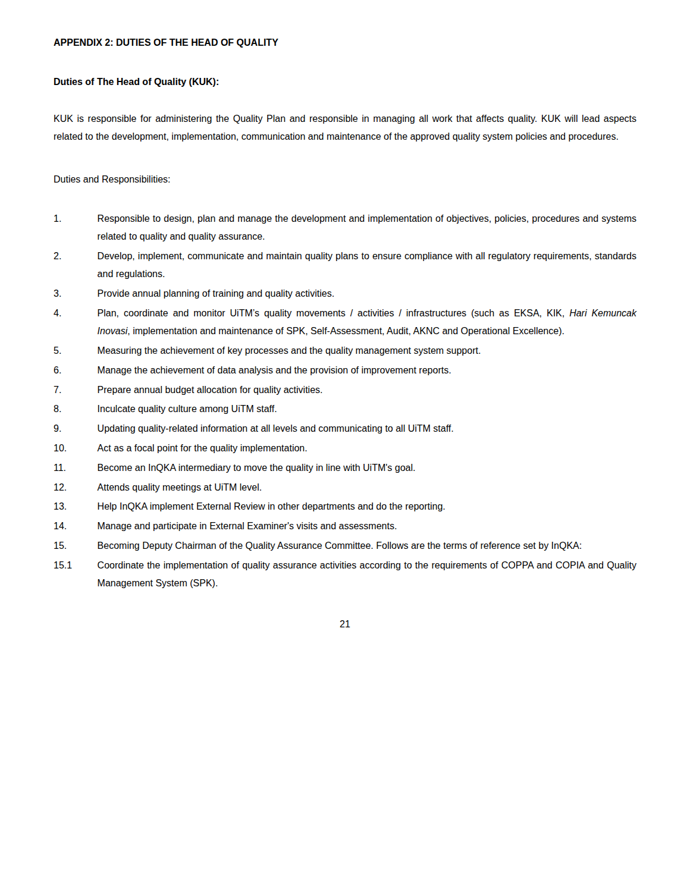APPENDIX 2: DUTIES OF THE HEAD OF QUALITY
Duties of The Head of Quality (KUK):
KUK is responsible for administering the Quality Plan and responsible in managing all work that affects quality. KUK will lead aspects related to the development, implementation, communication and maintenance of the approved quality system policies and procedures.
Duties and Responsibilities:
1. Responsible to design, plan and manage the development and implementation of objectives, policies, procedures and systems related to quality and quality assurance.
2. Develop, implement, communicate and maintain quality plans to ensure compliance with all regulatory requirements, standards and regulations.
3. Provide annual planning of training and quality activities.
4. Plan, coordinate and monitor UiTM’s quality movements / activities / infrastructures (such as EKSA, KIK, Hari Kemuncak Inovasi, implementation and maintenance of SPK, Self-Assessment, Audit, AKNC and Operational Excellence).
5. Measuring the achievement of key processes and the quality management system support.
6. Manage the achievement of data analysis and the provision of improvement reports.
7. Prepare annual budget allocation for quality activities.
8. Inculcate quality culture among UiTM staff.
9. Updating quality-related information at all levels and communicating to all UiTM staff.
10. Act as a focal point for the quality implementation.
11. Become an InQKA intermediary to move the quality in line with UiTM's goal.
12. Attends quality meetings at UiTM level.
13. Help InQKA implement External Review in other departments and do the reporting.
14. Manage and participate in External Examiner's visits and assessments.
15. Becoming Deputy Chairman of the Quality Assurance Committee. Follows are the terms of reference set by InQKA:
15.1 Coordinate the implementation of quality assurance activities according to the requirements of COPPA and COPIA and Quality Management System (SPK).
21